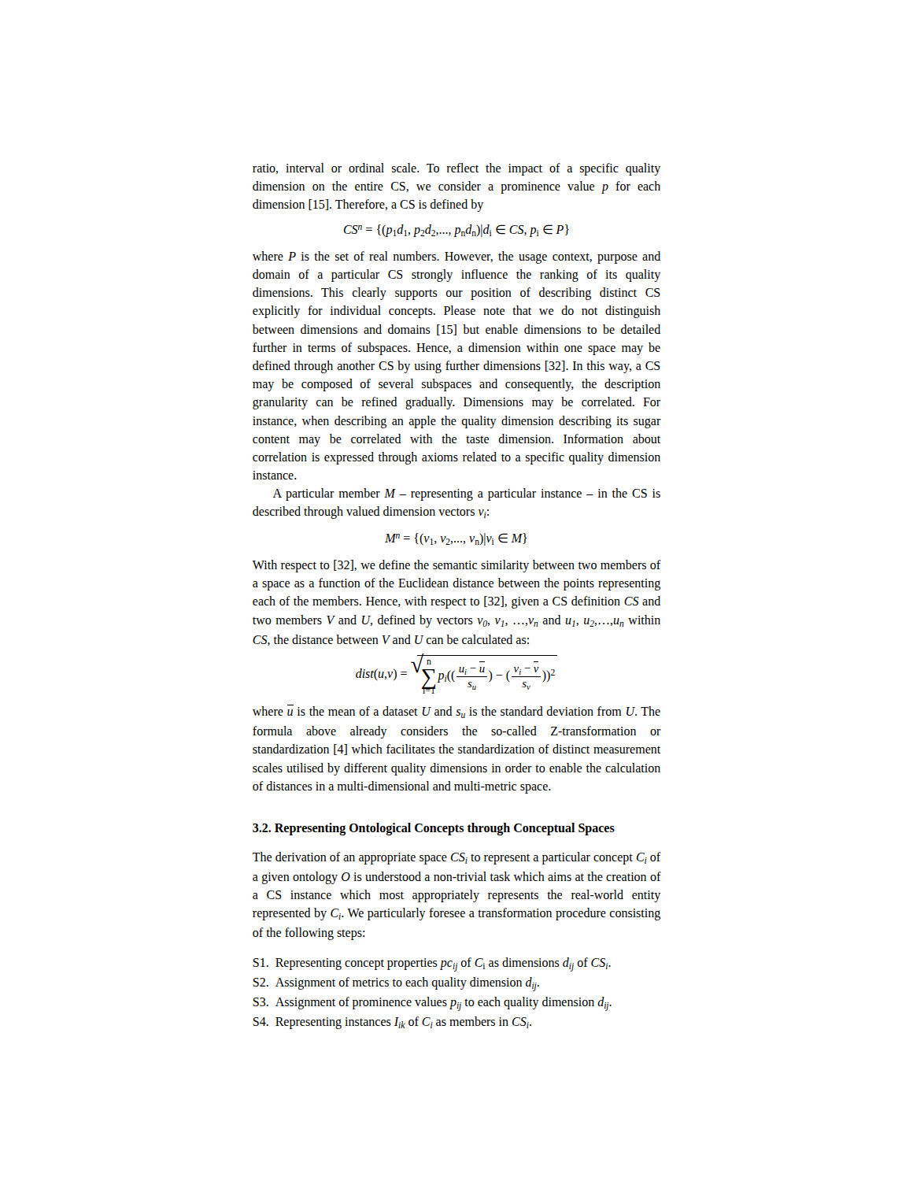ratio, interval or ordinal scale. To reflect the impact of a specific quality dimension on the entire CS, we consider a prominence value p for each dimension [15]. Therefore, a CS is defined by
CSn = {(p1d1, p2d2,..., pndn)|di ∈ CS, pi ∈ P}
where P is the set of real numbers. However, the usage context, purpose and domain of a particular CS strongly influence the ranking of its quality dimensions. This clearly supports our position of describing distinct CS explicitly for individual concepts. Please note that we do not distinguish between dimensions and domains [15] but enable dimensions to be detailed further in terms of subspaces. Hence, a dimension within one space may be defined through another CS by using further dimensions [32]. In this way, a CS may be composed of several subspaces and consequently, the description granularity can be refined gradually. Dimensions may be correlated. For instance, when describing an apple the quality dimension describing its sugar content may be correlated with the taste dimension. Information about correlation is expressed through axioms related to a specific quality dimension instance.
A particular member M – representing a particular instance – in the CS is described through valued dimension vectors vi:
Mn = {(v1, v2,..., vn)|vi ∈ M}
With respect to [32], we define the semantic similarity between two members of a space as a function of the Euclidean distance between the points representing each of the members. Hence, with respect to [32], given a CS definition CS and two members V and U, defined by vectors v0, v1, …,vn and u1, u2,…,un within CS, the distance between V and U can be calculated as:
dist(u,v) = n∑i=1 pi((ui − u su) − (vi − v sv))2
where u is the mean of a dataset U and su is the standard deviation from U. The formula above already considers the so-called Z-transformation or standardization [4] which facilitates the standardization of distinct measurement scales utilised by different quality dimensions in order to enable the calculation of distances in a multi-dimensional and multi-metric space.
3.2. Representing Ontological Concepts through Conceptual Spaces
The derivation of an appropriate space CSi to represent a particular concept Ci of a given ontology O is understood a non-trivial task which aims at the creation of a CS instance which most appropriately represents the real-world entity represented by Ci. We particularly foresee a transformation procedure consisting of the following steps:
S1. Representing concept properties pcij of Ci as dimensions dij of CSi.
S2. Assignment of metrics to each quality dimension dij.
S3. Assignment of prominence values pij to each quality dimension dij.
S4. Representing instances Iik of Ci as members in CSi.